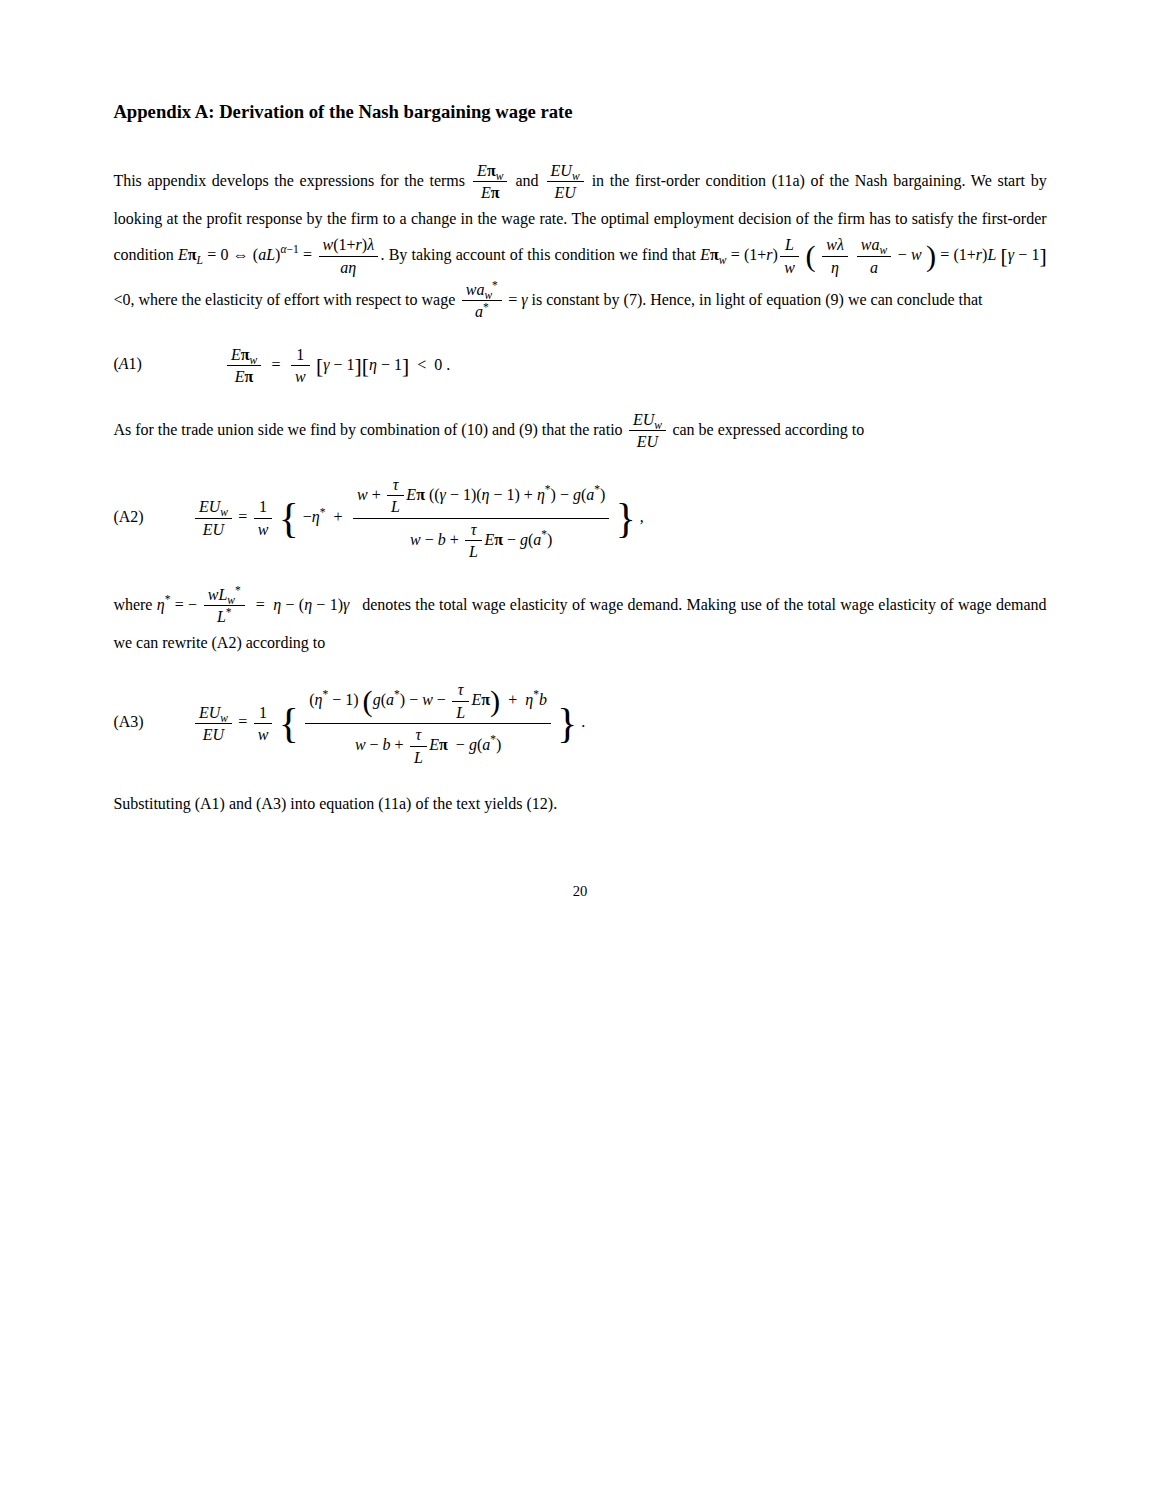Appendix A: Derivation of the Nash bargaining wage rate
This appendix develops the expressions for the terms Eπw Eπ and EUw EU in the first-order condition (11a) of the Nash bargaining. We start by looking at the profit response by the firm to a change in the wage rate. The optimal employment decision of the firm has to satisfy the first-order condition EπL = 0 ⇔ (aL)α−1 = w(1+r)λ aη. By taking account of this condition we find that Eπw = (1+r)Lw ( wλ η waw a − w ) = (1+r)L [γ − 1]<0, where the elasticity of effort with respect to wage waw*a* = γ is constant by (7). Hence, in light of equation (9) we can conclude that
(A1) Eπw Eπ = 1 w [γ − 1][η − 1] < 0 .
As for the trade union side we find by combination of (10) and (9) that the ratio EUw EU can be expressed according to
(A2) EUw EU = 1 w { −η* + w + τL Eπ ((γ − 1)(η − 1) + η*) − g(a*) w − b + τL Eπ − g(a*) } ,
where η* = − wLw*L* = η − (η − 1)γ denotes the total wage elasticity of wage demand. Making use of the total wage elasticity of wage demand we can rewrite (A2) according to
(A3) EUw EU = 1 w { (η* − 1) (g(a*) − w − τL Eπ) + η*b w − b + τL Eπ − g(a*) } .
Substituting (A1) and (A3) into equation (11a) of the text yields (12).
20